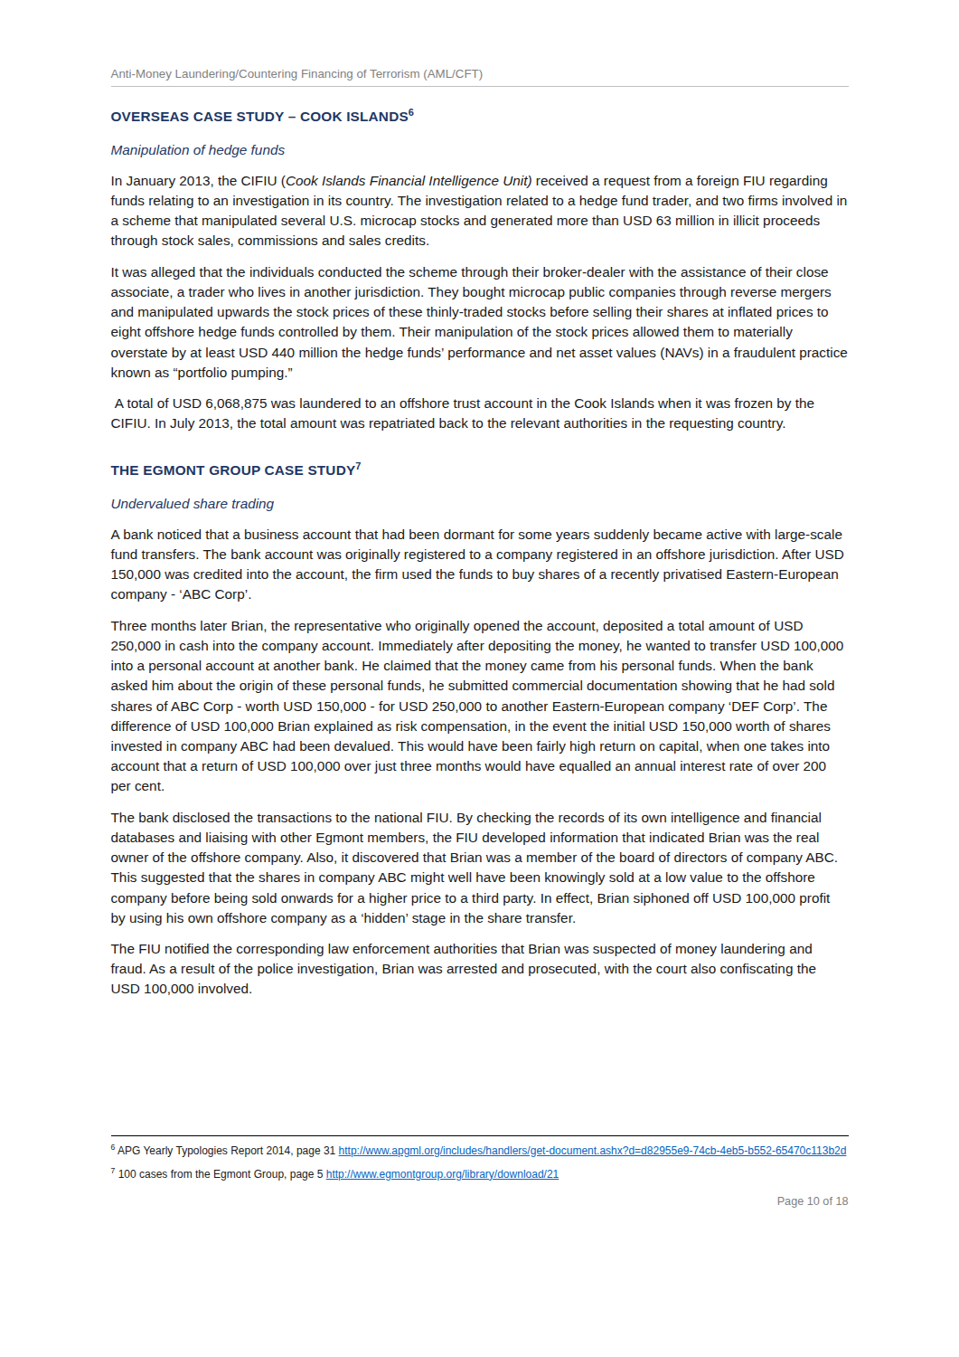Anti-Money Laundering/Countering Financing of Terrorism (AML/CFT)
OVERSEAS CASE STUDY – COOK ISLANDS6
Manipulation of hedge funds
In January 2013, the CIFIU (Cook Islands Financial Intelligence Unit) received a request from a foreign FIU regarding funds relating to an investigation in its country. The investigation related to a hedge fund trader, and two firms involved in a scheme that manipulated several U.S. microcap stocks and generated more than USD 63 million in illicit proceeds through stock sales, commissions and sales credits.
It was alleged that the individuals conducted the scheme through their broker-dealer with the assistance of their close associate, a trader who lives in another jurisdiction. They bought microcap public companies through reverse mergers and manipulated upwards the stock prices of these thinly-traded stocks before selling their shares at inflated prices to eight offshore hedge funds controlled by them. Their manipulation of the stock prices allowed them to materially overstate by at least USD 440 million the hedge funds’ performance and net asset values (NAVs) in a fraudulent practice known as “portfolio pumping.”
A total of USD 6,068,875 was laundered to an offshore trust account in the Cook Islands when it was frozen by the CIFIU. In July 2013, the total amount was repatriated back to the relevant authorities in the requesting country.
THE EGMONT GROUP CASE STUDY7
Undervalued share trading
A bank noticed that a business account that had been dormant for some years suddenly became active with large-scale fund transfers. The bank account was originally registered to a company registered in an offshore jurisdiction. After USD 150,000 was credited into the account, the firm used the funds to buy shares of a recently privatised Eastern-European company - ‘ABC Corp’.
Three months later Brian, the representative who originally opened the account, deposited a total amount of USD 250,000 in cash into the company account. Immediately after depositing the money, he wanted to transfer USD 100,000 into a personal account at another bank. He claimed that the money came from his personal funds. When the bank asked him about the origin of these personal funds, he submitted commercial documentation showing that he had sold shares of ABC Corp - worth USD 150,000 - for USD 250,000 to another Eastern-European company ‘DEF Corp’. The difference of USD 100,000 Brian explained as risk compensation, in the event the initial USD 150,000 worth of shares invested in company ABC had been devalued. This would have been fairly high return on capital, when one takes into account that a return of USD 100,000 over just three months would have equalled an annual interest rate of over 200 per cent.
The bank disclosed the transactions to the national FIU. By checking the records of its own intelligence and financial databases and liaising with other Egmont members, the FIU developed information that indicated Brian was the real owner of the offshore company. Also, it discovered that Brian was a member of the board of directors of company ABC. This suggested that the shares in company ABC might well have been knowingly sold at a low value to the offshore company before being sold onwards for a higher price to a third party. In effect, Brian siphoned off USD 100,000 profit by using his own offshore company as a ‘hidden’ stage in the share transfer.
The FIU notified the corresponding law enforcement authorities that Brian was suspected of money laundering and fraud. As a result of the police investigation, Brian was arrested and prosecuted, with the court also confiscating the USD 100,000 involved.
6 APG Yearly Typologies Report 2014, page 31 http://www.apgml.org/includes/handlers/get-document.ashx?d=d82955e9-74cb-4eb5-b552-65470c113b2d
7 100 cases from the Egmont Group, page 5 http://www.egmontgroup.org/library/download/21
Page 10 of 18